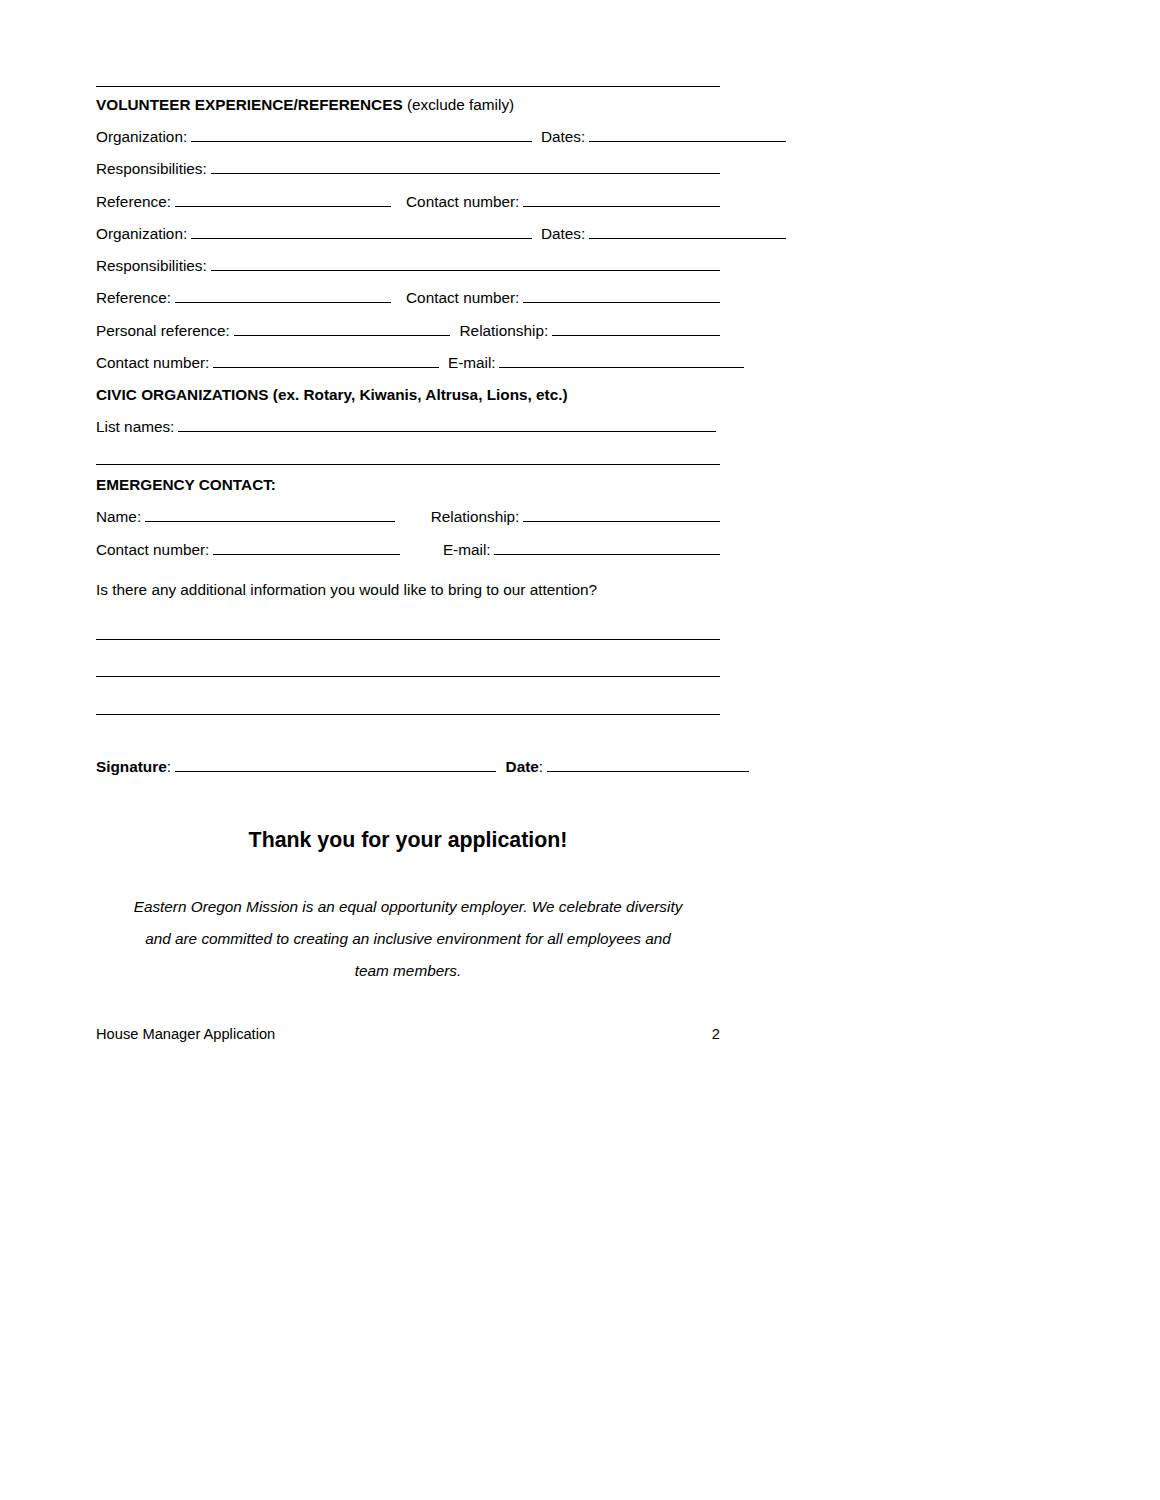VOLUNTEER EXPERIENCE/REFERENCES (exclude family)
Organization:
Dates:
Responsibilities:
Reference:
Contact number:
Organization:
Dates:
Responsibilities:
Reference:
Contact number:
Personal reference:
Relationship:
Contact number:
E-mail:
CIVIC ORGANIZATIONS (ex. Rotary, Kiwanis, Altrusa, Lions, etc.)
List names:
EMERGENCY CONTACT:
Name:
Relationship:
Contact number:
E-mail:
Is there any additional information you would like to bring to our attention?
Signature:
Date:
Thank you for your application!
Eastern Oregon Mission is an equal opportunity employer. We celebrate diversity and are committed to creating an inclusive environment for all employees and team members.
House Manager Application 2